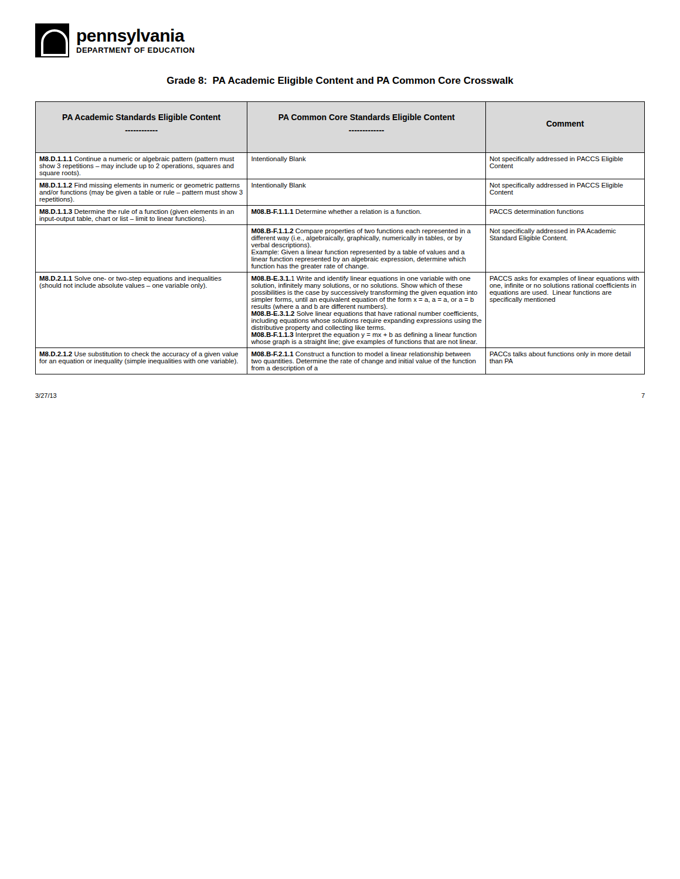pennsylvania
DEPARTMENT OF EDUCATION
Grade 8: PA Academic Eligible Content and PA Common Core Crosswalk
| PA Academic Standards Eligible Content ------------ | PA Common Core Standards Eligible Content ------------- | Comment |
| --- | --- | --- |
| M8.D.1.1.1 Continue a numeric or algebraic pattern (pattern must show 3 repetitions – may include up to 2 operations, squares and square roots). | Intentionally Blank | Not specifically addressed in PACCS Eligible Content |
| M8.D.1.1.2 Find missing elements in numeric or geometric patterns and/or functions (may be given a table or rule – pattern must show 3 repetitions). | Intentionally Blank | Not specifically addressed in PACCS Eligible Content |
| M8.D.1.1.3 Determine the rule of a function (given elements in an input-output table, chart or list – limit to linear functions). | M08.B-F.1.1.1 Determine whether a relation is a function. | PACCS determination functions |
| | M08.B-F.1.1.2 Compare properties of two functions each represented in a different way (i.e., algebraically, graphically, numerically in tables, or by verbal descriptions). Example: Given a linear function represented by a table of values and a linear function represented by an algebraic expression, determine which function has the greater rate of change. | Not specifically addressed in PA Academic Standard Eligible Content. |
| M8.D.2.1.1 Solve one- or two-step equations and inequalities (should not include absolute values – one variable only). | M08.B-E.3.1. 1 Write and identify linear equations in one variable with one solution, infinitely many solutions, or no solutions. Show which of these possibilities is the case by successively transforming the given equation into simpler forms, until an equivalent equation of the form x = a, a = a, or a = b results (where a and b are different numbers). M08.B-E.3.1.2 Solve linear equations that have rational number coefficients, including equations whose solutions require expanding expressions using the distributive property and collecting like terms. M08.B-F.1.1.3 Interpret the equation y = mx + b as defining a linear function whose graph is a straight line; give examples of functions that are not linear. | PACCS asks for examples of linear equations with one, infinite or no solutions rational coefficients in equations are used. Linear functions are specifically mentioned |
| M8.D.2.1.2 Use substitution to check the accuracy of a given value for an equation or inequality (simple inequalities with one variable). | M08.B-F.2.1.1 Construct a function to model a linear relationship between two quantities. Determine the rate of change and initial value of the function from a description of a | PACCs talks about functions only in more detail than PA |
3/27/13 7